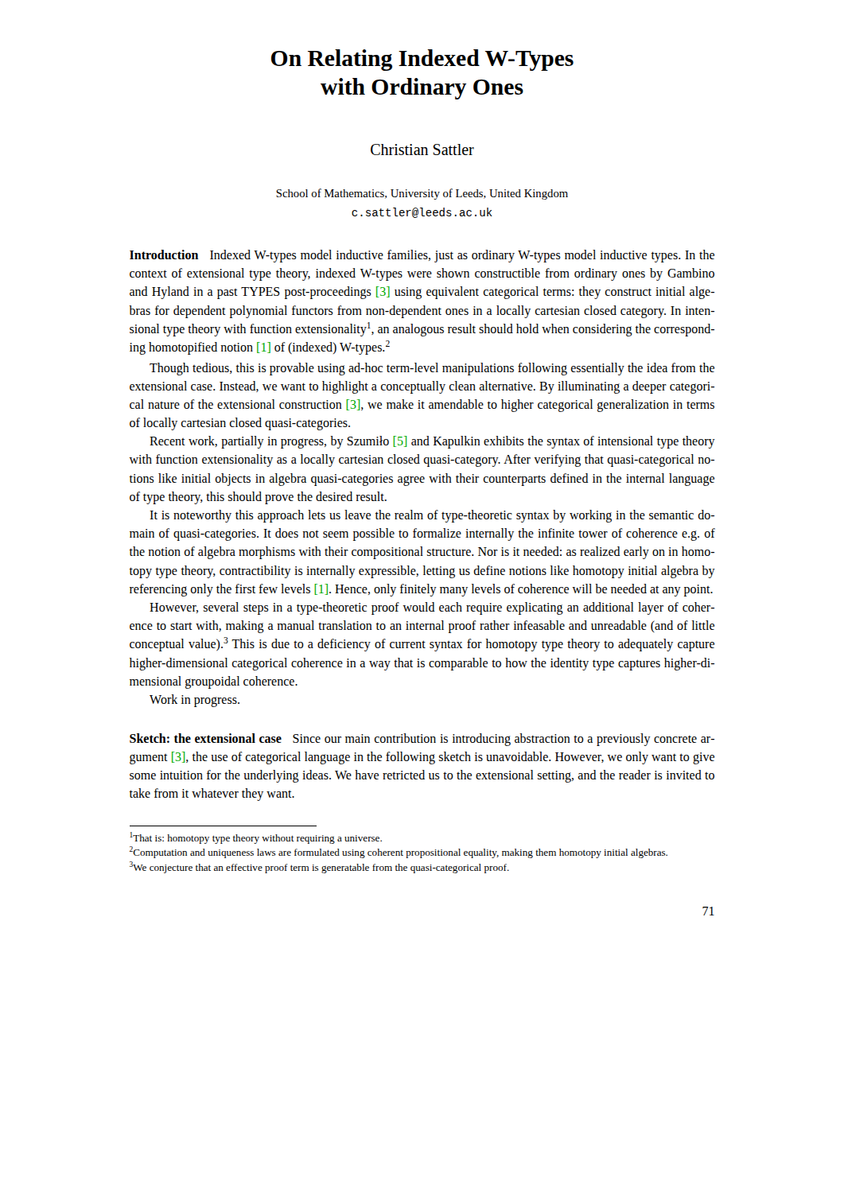On Relating Indexed W-Types
with Ordinary Ones
Christian Sattler
School of Mathematics, University of Leeds, United Kingdom
c.sattler@leeds.ac.uk
Introduction Indexed W-types model inductive families, just as ordinary W-types model inductive types. In the context of extensional type theory, indexed W-types were shown constructible from ordinary ones by Gambino and Hyland in a past TYPES post-proceedings [3] using equivalent categorical terms: they construct initial algebras for dependent polynomial functors from non-dependent ones in a locally cartesian closed category. In intensional type theory with function extensionality1, an analogous result should hold when considering the corresponding homotopified notion [1] of (indexed) W-types.2
Though tedious, this is provable using ad-hoc term-level manipulations following essentially the idea from the extensional case. Instead, we want to highlight a conceptually clean alternative. By illuminating a deeper categorical nature of the extensional construction [3], we make it amendable to higher categorical generalization in terms of locally cartesian closed quasi-categories.
Recent work, partially in progress, by Szumiło [5] and Kapulkin exhibits the syntax of intensional type theory with function extensionality as a locally cartesian closed quasi-category. After verifying that quasi-categorical notions like initial objects in algebra quasi-categories agree with their counterparts defined in the internal language of type theory, this should prove the desired result.
It is noteworthy this approach lets us leave the realm of type-theoretic syntax by working in the semantic domain of quasi-categories. It does not seem possible to formalize internally the infinite tower of coherence e.g. of the notion of algebra morphisms with their compositional structure. Nor is it needed: as realized early on in homotopy type theory, contractibility is internally expressible, letting us define notions like homotopy initial algebra by referencing only the first few levels [1]. Hence, only finitely many levels of coherence will be needed at any point.
However, several steps in a type-theoretic proof would each require explicating an additional layer of coherence to start with, making a manual translation to an internal proof rather infeasable and unreadable (and of little conceptual value).3 This is due to a deficiency of current syntax for homotopy type theory to adequately capture higher-dimensional categorical coherence in a way that is comparable to how the identity type captures higher-dimensional groupoidal coherence.
Work in progress.
Sketch: the extensional case Since our main contribution is introducing abstraction to a previously concrete argument [3], the use of categorical language in the following sketch is unavoidable. However, we only want to give some intuition for the underlying ideas. We have retricted us to the extensional setting, and the reader is invited to take from it whatever they want.
1That is: homotopy type theory without requiring a universe.
2Computation and uniqueness laws are formulated using coherent propositional equality, making them homotopy initial algebras.
3We conjecture that an effective proof term is generatable from the quasi-categorical proof.
71